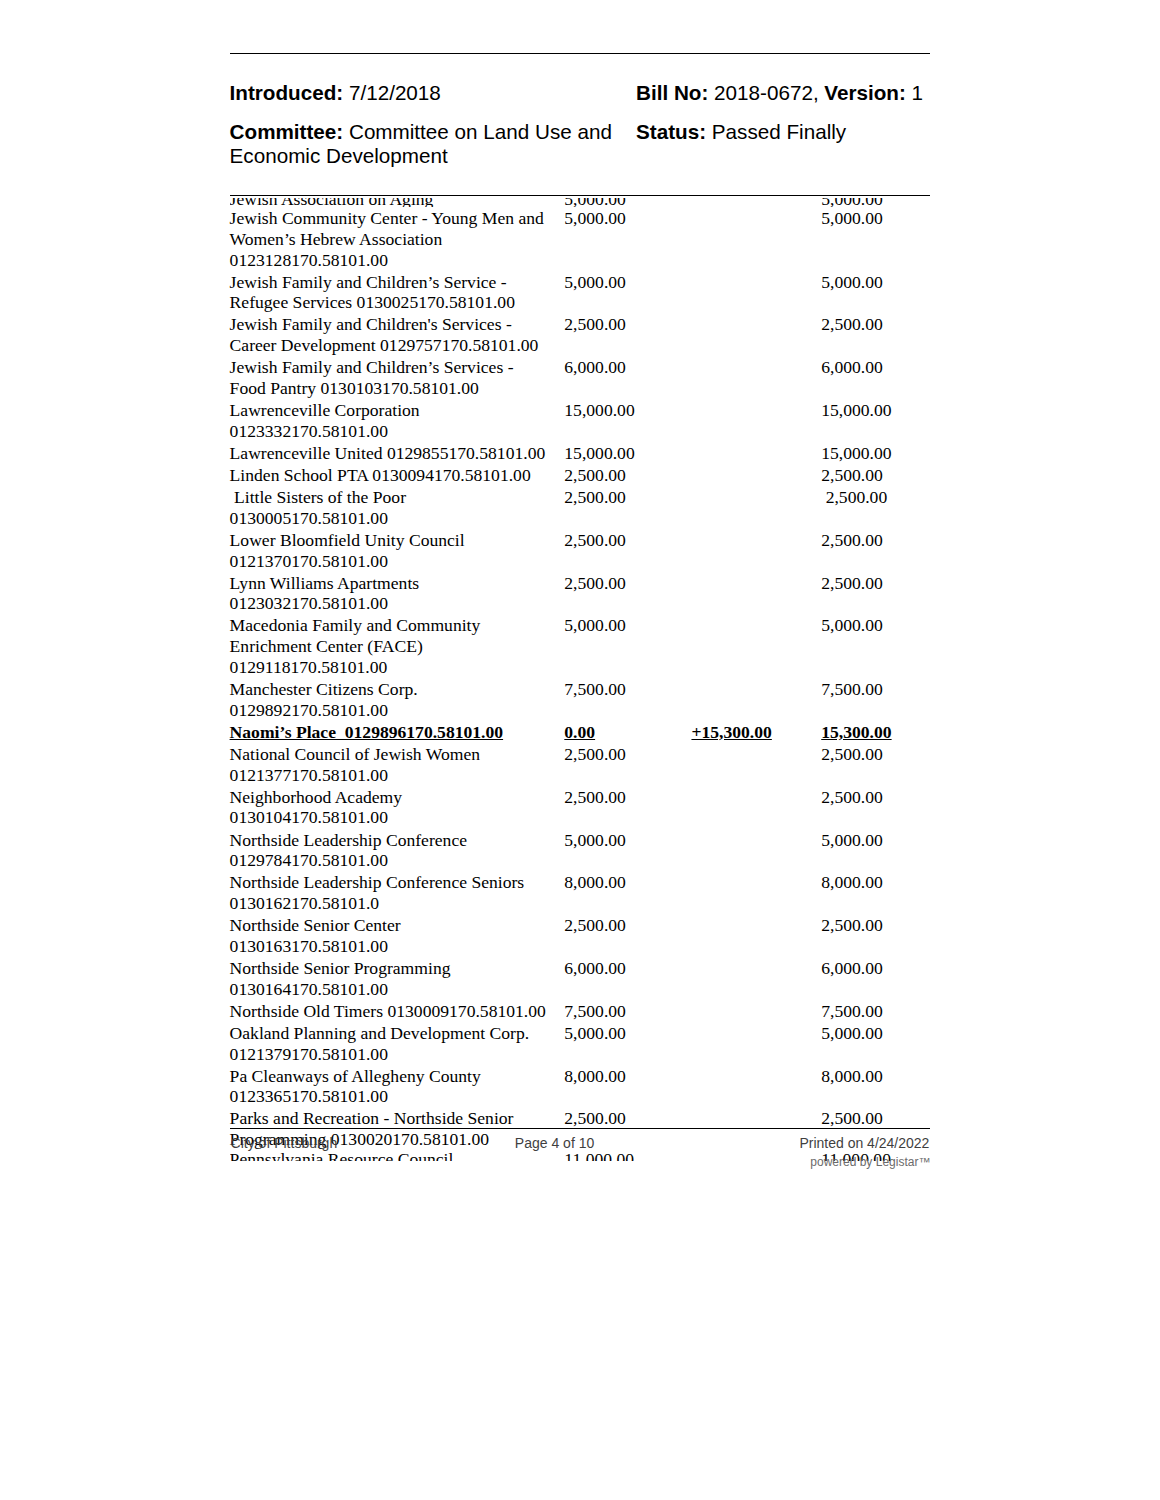| Introduced: 7/12/2018 | Bill No: 2018-0672, Version: 1 |
| Committee: Committee on Land Use and Economic Development | Status: Passed Finally |
| Jewish Association on Aging 0129891170.58101.00 | 5,000.00 | | 5,000.00 |
| Jewish Community Center - Young Men and Women’s Hebrew Association 0123128170.58101.00 | 5,000.00 | | 5,000.00 |
| Jewish Family and Children’s Service - Refugee Services 0130025170.58101.00 | 5,000.00 | | 5,000.00 |
| Jewish Family and Children's Services - Career Development 0129757170.58101.00 | 2,500.00 | | 2,500.00 |
| Jewish Family and Children’s Services - Food Pantry 0130103170.58101.00 | 6,000.00 | | 6,000.00 |
| Lawrenceville Corporation 0123332170.58101.00 | 15,000.00 | | 15,000.00 |
| Lawrenceville United 0129855170.58101.00 | 15,000.00 | | 15,000.00 |
| Linden School PTA 0130094170.58101.00 | 2,500.00 | | 2,500.00 |
| Little Sisters of the Poor 0130005170.58101.00 | 2,500.00 | | 2,500.00 |
| Lower Bloomfield Unity Council 0121370170.58101.00 | 2,500.00 | | 2,500.00 |
| Lynn Williams Apartments 0123032170.58101.00 | 2,500.00 | | 2,500.00 |
| Macedonia Family and Community Enrichment Center (FACE) 0129118170.58101.00 | 5,000.00 | | 5,000.00 |
| Manchester Citizens Corp. 0129892170.58101.00 | 7,500.00 | | 7,500.00 |
| Naomi’s Place 0129896170.58101.00 | 0.00 | +15,300.00 | 15,300.00 |
| National Council of Jewish Women 0121377170.58101.00 | 2,500.00 | | 2,500.00 |
| Neighborhood Academy 0130104170.58101.00 | 2,500.00 | | 2,500.00 |
| Northside Leadership Conference 0129784170.58101.00 | 5,000.00 | | 5,000.00 |
| Northside Leadership Conference Seniors 0130162170.58101.0 | 8,000.00 | | 8,000.00 |
| Northside Senior Center 0130163170.58101.00 | 2,500.00 | | 2,500.00 |
| Northside Senior Programming 0130164170.58101.00 | 6,000.00 | | 6,000.00 |
| Northside Old Timers 0130009170.58101.00 | 7,500.00 | | 7,500.00 |
| Oakland Planning and Development Corp. 0121379170.58101.00 | 5,000.00 | | 5,000.00 |
| Pa Cleanways of Allegheny County 0123365170.58101.00 | 8,000.00 | | 8,000.00 |
| Parks and Recreation - Northside Senior Programming 0130020170.58101.00 | 2,500.00 | | 2,500.00 |
| Pennsylvania Resource Council 0123151170.58101.00 | 11,000.00 | | 11,000.00 |
| City of Pittsburgh | Page 4 of 10 | Printed on 4/24/2022 |
powered by Legistar™